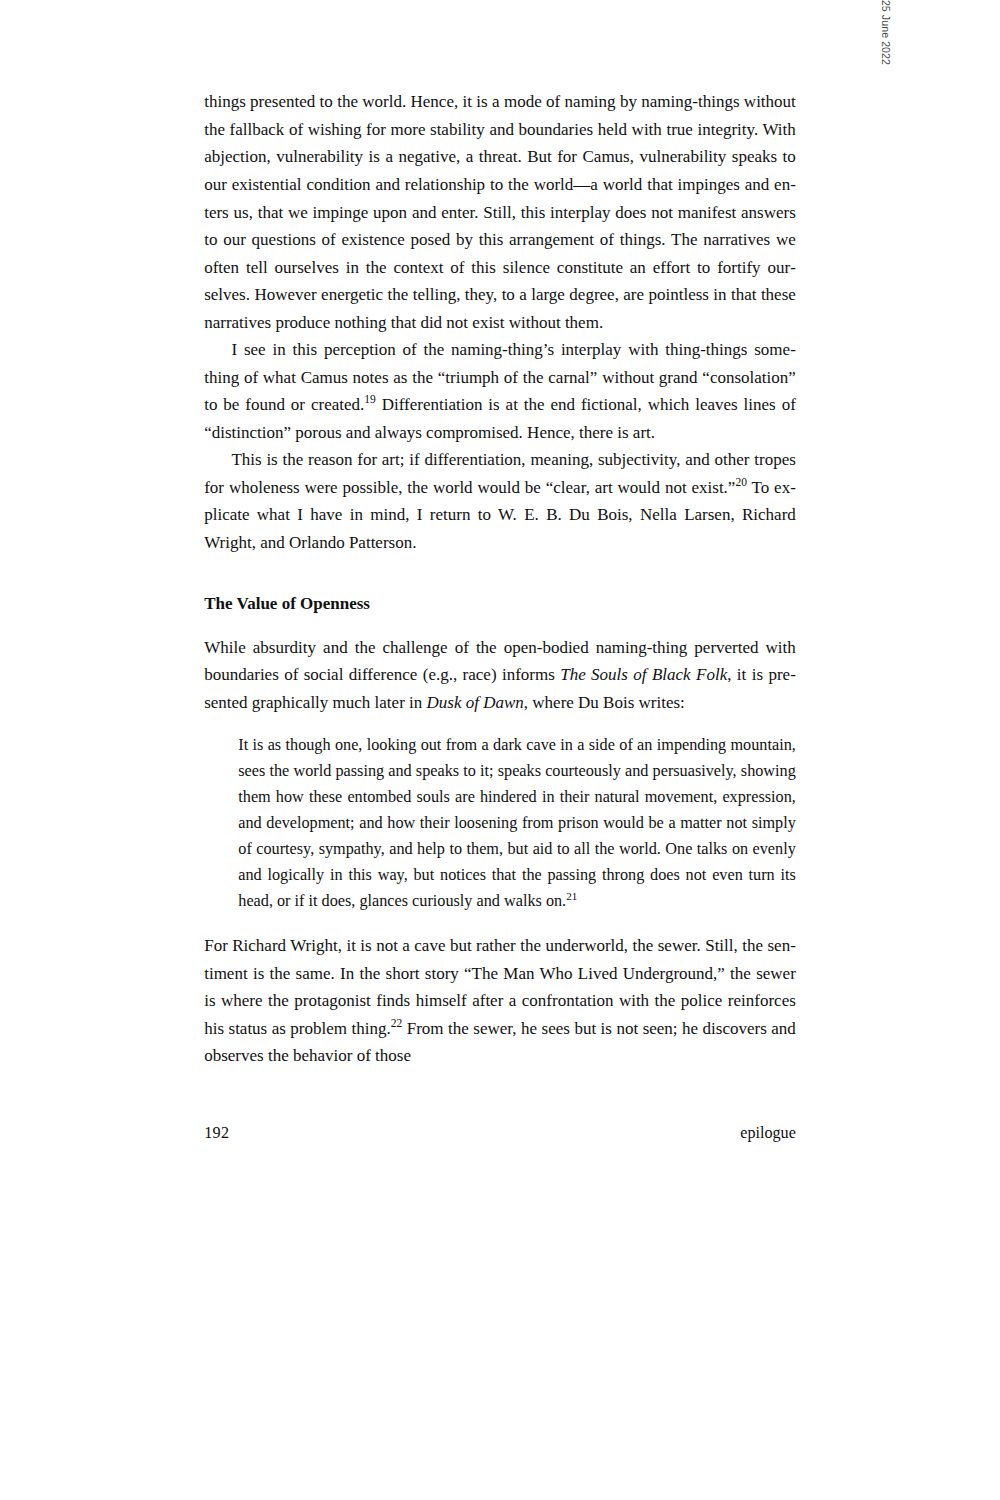Downloaded from http://read.dukeupress.edu/books/chapter-pdf/1118953/9781478091769-013.pdf by guest on 25 June 2022
things presented to the world. Hence, it is a mode of naming by naming-things without the fallback of wishing for more stability and boundaries held with true integrity. With abjection, vulnerability is a negative, a threat. But for Camus, vulnerability speaks to our existential condition and relationship to the world—a world that impinges and enters us, that we impinge upon and enter. Still, this interplay does not manifest answers to our questions of existence posed by this arrangement of things. The narratives we often tell ourselves in the context of this silence constitute an effort to fortify ourselves. However energetic the telling, they, to a large degree, are pointless in that these narratives produce nothing that did not exist without them.
I see in this perception of the naming-thing’s interplay with thing-things something of what Camus notes as the “triumph of the carnal” without grand “consolation” to be found or created.19 Differentiation is at the end fictional, which leaves lines of “distinction” porous and always compromised. Hence, there is art.
This is the reason for art; if differentiation, meaning, subjectivity, and other tropes for wholeness were possible, the world would be “clear, art would not exist.”20 To explicate what I have in mind, I return to W. E. B. Du Bois, Nella Larsen, Richard Wright, and Orlando Patterson.
The Value of Openness
While absurdity and the challenge of the open-bodied naming-thing perverted with boundaries of social difference (e.g., race) informs The Souls of Black Folk, it is presented graphically much later in Dusk of Dawn, where Du Bois writes:
It is as though one, looking out from a dark cave in a side of an impending mountain, sees the world passing and speaks to it; speaks courteously and persuasively, showing them how these entombed souls are hindered in their natural movement, expression, and development; and how their loosening from prison would be a matter not simply of courtesy, sympathy, and help to them, but aid to all the world. One talks on evenly and logically in this way, but notices that the passing throng does not even turn its head, or if it does, glances curiously and walks on.21
For Richard Wright, it is not a cave but rather the underworld, the sewer. Still, the sentiment is the same. In the short story “The Man Who Lived Underground,” the sewer is where the protagonist finds himself after a confrontation with the police reinforces his status as problem thing.22 From the sewer, he sees but is not seen; he discovers and observes the behavior of those
192 epilogue